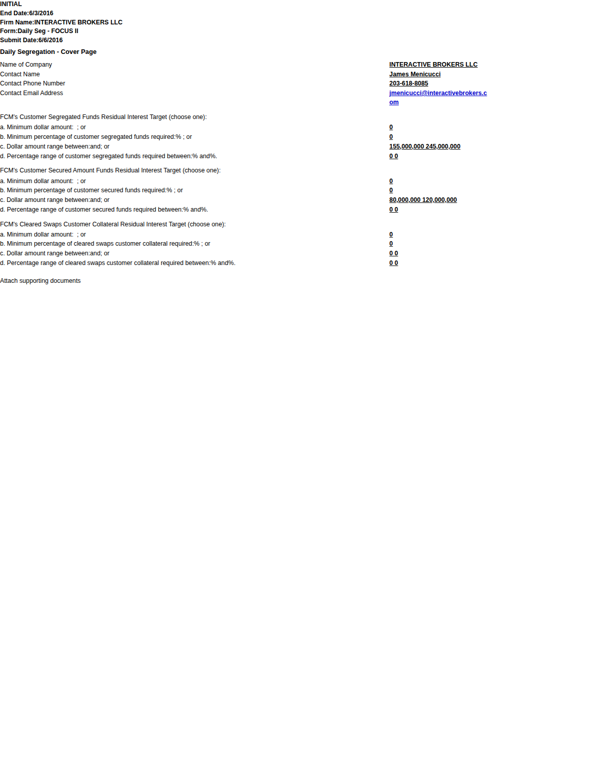INITIAL
End Date:6/3/2016
Firm Name:INTERACTIVE BROKERS LLC
Form:Daily Seg - FOCUS II
Submit Date:6/6/2016
Daily Segregation - Cover Page
| Name of Company | INTERACTIVE BROKERS LLC |
| Contact Name | James Menicucci |
| Contact Phone Number | 203-618-8085 |
| Contact Email Address | jmenicucci@interactivebrokers.c om |
FCM's Customer Segregated Funds Residual Interest Target (choose one):
| a. Minimum dollar amount: ; or | 0 |
| b. Minimum percentage of customer segregated funds required:% ; or | 0 |
| c. Dollar amount range between:and; or | 155,000,000 245,000,000 |
| d. Percentage range of customer segregated funds required between:% and%. | 0 0 |
FCM's Customer Secured Amount Funds Residual Interest Target (choose one):
| a. Minimum dollar amount: ; or | 0 |
| b. Minimum percentage of customer secured funds required:% ; or | 0 |
| c. Dollar amount range between:and; or | 80,000,000 120,000,000 |
| d. Percentage range of customer secured funds required between:% and%. | 0 0 |
FCM's Cleared Swaps Customer Collateral Residual Interest Target (choose one):
| a. Minimum dollar amount: ; or | 0 |
| b. Minimum percentage of cleared swaps customer collateral required:% ; or | 0 |
| c. Dollar amount range between:and; or | 0 0 |
| d. Percentage range of cleared swaps customer collateral required between:% and%. | 0 0 |
Attach supporting documents
2